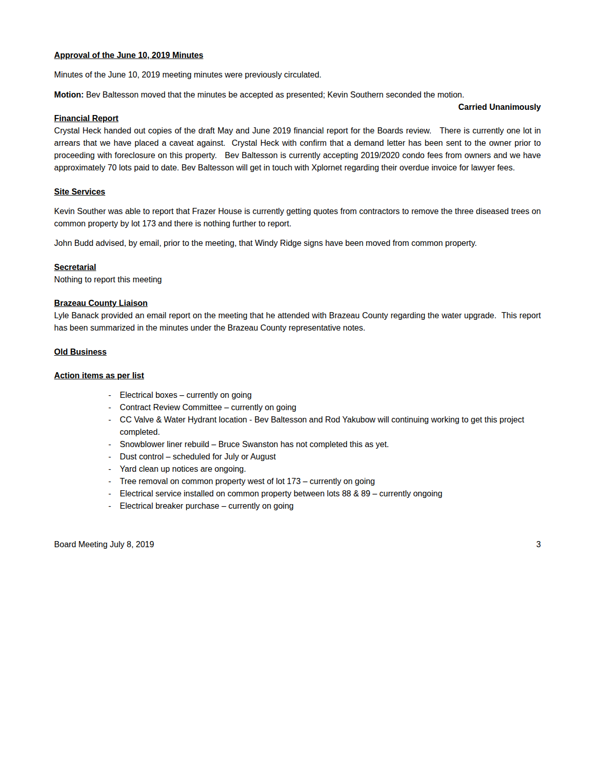Approval of the June 10, 2019 Minutes
Minutes of the June 10, 2019 meeting minutes were previously circulated.
Motion: Bev Baltesson moved that the minutes be accepted as presented; Kevin Southern seconded the motion. Carried Unanimously
Financial Report
Crystal Heck handed out copies of the draft May and June 2019 financial report for the Boards review. There is currently one lot in arrears that we have placed a caveat against. Crystal Heck with confirm that a demand letter has been sent to the owner prior to proceeding with foreclosure on this property. Bev Baltesson is currently accepting 2019/2020 condo fees from owners and we have approximately 70 lots paid to date. Bev Baltesson will get in touch with Xplornet regarding their overdue invoice for lawyer fees.
Site Services
Kevin Souther was able to report that Frazer House is currently getting quotes from contractors to remove the three diseased trees on common property by lot 173 and there is nothing further to report.
John Budd advised, by email, prior to the meeting, that Windy Ridge signs have been moved from common property.
Secretarial
Nothing to report this meeting
Brazeau County Liaison
Lyle Banack provided an email report on the meeting that he attended with Brazeau County regarding the water upgrade. This report has been summarized in the minutes under the Brazeau County representative notes.
Old Business
Action items as per list
Electrical boxes – currently on going
Contract Review Committee – currently on going
CC Valve & Water Hydrant location - Bev Baltesson and Rod Yakubow will continuing working to get this project completed.
Snowblower liner rebuild – Bruce Swanston has not completed this as yet.
Dust control – scheduled for July or August
Yard clean up notices are ongoing.
Tree removal on common property west of lot 173 – currently on going
Electrical service installed on common property between lots 88 & 89 – currently ongoing
Electrical breaker purchase – currently on going
Board Meeting July 8, 2019 3